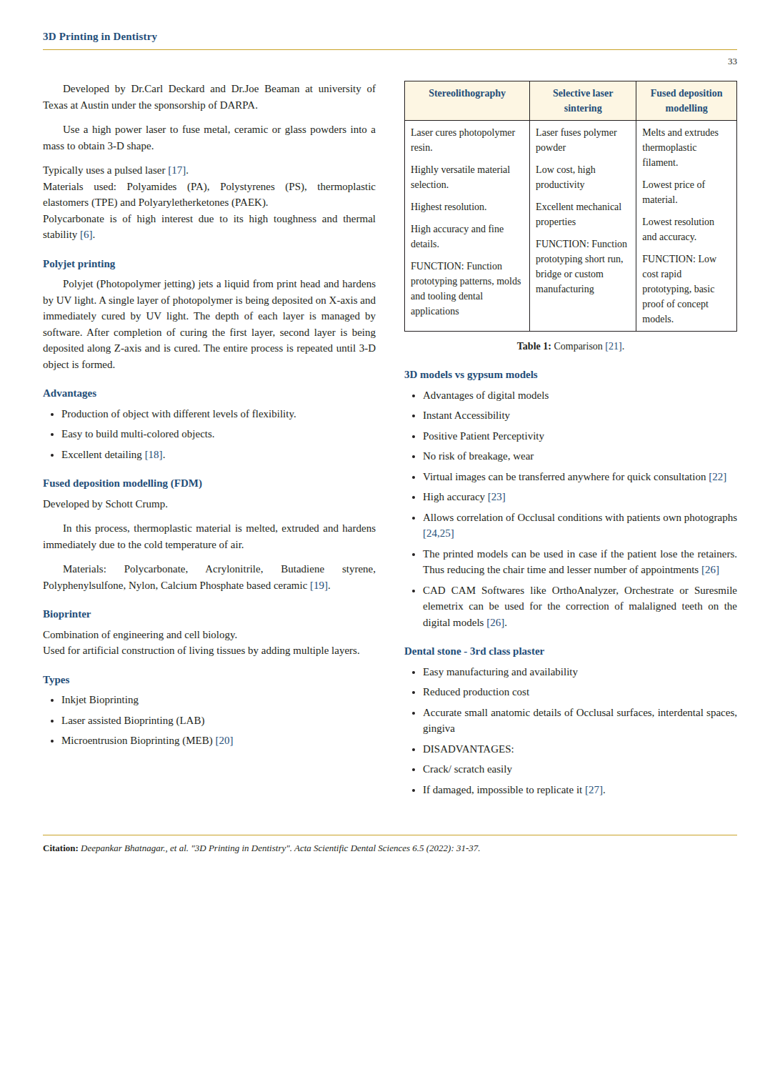3D Printing in Dentistry
33
Developed by Dr.Carl Deckard and Dr.Joe Beaman at university of Texas at Austin under the sponsorship of DARPA.
Use a high power laser to fuse metal, ceramic or glass powders into a mass to obtain 3-D shape.
Typically uses a pulsed laser [17].
Materials used: Polyamides (PA), Polystyrenes (PS), thermoplastic elastomers (TPE) and Polyaryletherketones (PAEK).
Polycarbonate is of high interest due to its high toughness and thermal stability [6].
Polyjet printing
Polyjet (Photopolymer jetting) jets a liquid from print head and hardens by UV light. A single layer of photopolymer is being deposited on X-axis and immediately cured by UV light. The depth of each layer is managed by software. After completion of curing the first layer, second layer is being deposited along Z-axis and is cured. The entire process is repeated until 3-D object is formed.
Advantages
Production of object with different levels of flexibility.
Easy to build multi-colored objects.
Excellent detailing [18].
Fused deposition modelling (FDM)
Developed by Schott Crump.
In this process, thermoplastic material is melted, extruded and hardens immediately due to the cold temperature of air.
Materials: Polycarbonate, Acrylonitrile, Butadiene styrene, Polyphenylsulfone, Nylon, Calcium Phosphate based ceramic [19].
Bioprinter
Combination of engineering and cell biology.
Used for artificial construction of living tissues by adding multiple layers.
Types
Inkjet Bioprinting
Laser assisted Bioprinting (LAB)
Microentrusion Bioprinting (MEB) [20]
| Stereolithography | Selective laser sintering | Fused deposition modelling |
| --- | --- | --- |
| Laser cures photopolymer resin. Highly versatile material selection. Highest resolution. High accuracy and fine details. FUNCTION: Function prototyping patterns, molds and tooling dental applications | Laser fuses polymer powder Low cost, high productivity Excellent mechanical properties FUNCTION: Function prototyping short run, bridge or custom manufacturing | Melts and extrudes thermoplastic filament. Lowest price of material. Lowest resolution and accuracy. FUNCTION: Low cost rapid prototyping, basic proof of concept models. |
Table 1: Comparison [21].
3D models vs gypsum models
Advantages of digital models
Instant Accessibility
Positive Patient Perceptivity
No risk of breakage, wear
Virtual images can be transferred anywhere for quick consultation [22]
High accuracy [23]
Allows correlation of Occlusal conditions with patients own photographs [24,25]
The printed models can be used in case if the patient lose the retainers. Thus reducing the chair time and lesser number of appointments [26]
CAD CAM Softwares like OrthoAnalyzer, Orchestrate or Suresmile elemetrix can be used for the correction of malaligned teeth on the digital models [26].
Dental stone - 3rd class plaster
Easy manufacturing and availability
Reduced production cost
Accurate small anatomic details of Occlusal surfaces, interdental spaces, gingiva
DISADVANTAGES:
Crack/ scratch easily
If damaged, impossible to replicate it [27].
Citation: Deepankar Bhatnagar., et al. "3D Printing in Dentistry". Acta Scientific Dental Sciences 6.5 (2022): 31-37.